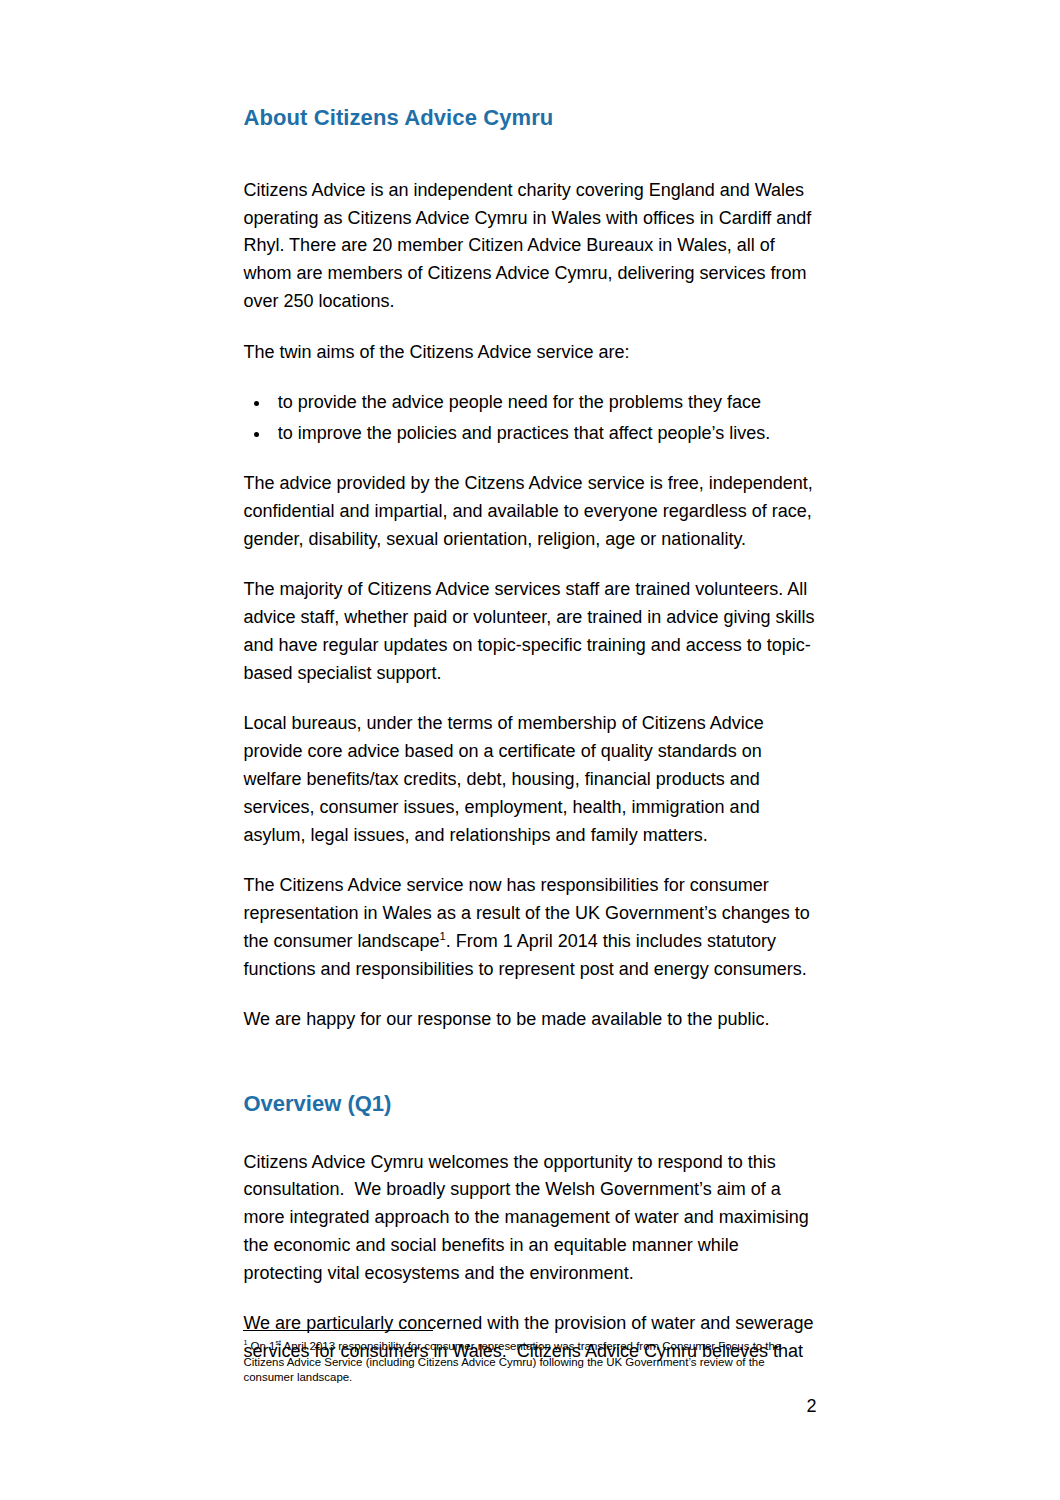About Citizens Advice Cymru
Citizens Advice is an independent charity covering England and Wales operating as Citizens Advice Cymru in Wales with offices in Cardiff andf Rhyl. There are 20 member Citizen Advice Bureaux in Wales, all of whom are members of Citizens Advice Cymru, delivering services from over 250 locations.
The twin aims of the Citizens Advice service are:
to provide the advice people need for the problems they face
to improve the policies and practices that affect people’s lives.
The advice provided by the Citzens Advice service is free, independent, confidential and impartial, and available to everyone regardless of race, gender, disability, sexual orientation, religion, age or nationality.
The majority of Citizens Advice services staff are trained volunteers. All advice staff, whether paid or volunteer, are trained in advice giving skills and have regular updates on topic-specific training and access to topic-based specialist support.
Local bureaus, under the terms of membership of Citizens Advice provide core advice based on a certificate of quality standards on welfare benefits/tax credits, debt, housing, financial products and services, consumer issues, employment, health, immigration and asylum, legal issues, and relationships and family matters.
The Citizens Advice service now has responsibilities for consumer representation in Wales as a result of the UK Government’s changes to the consumer landscape1. From 1 April 2014 this includes statutory functions and responsibilities to represent post and energy consumers.
We are happy for our response to be made available to the public.
Overview (Q1)
Citizens Advice Cymru welcomes the opportunity to respond to this consultation. We broadly support the Welsh Government’s aim of a more integrated approach to the management of water and maximising the economic and social benefits in an equitable manner while protecting vital ecosystems and the environment.
We are particularly concerned with the provision of water and sewerage services for consumers in Wales. Citizens Advice Cymru believes that
1 On 1st April 2013 responsibility for consumer representation was transferred from Consumer Focus to the Citizens Advice Service (including Citizens Advice Cymru) following the UK Government’s review of the consumer landscape.
2